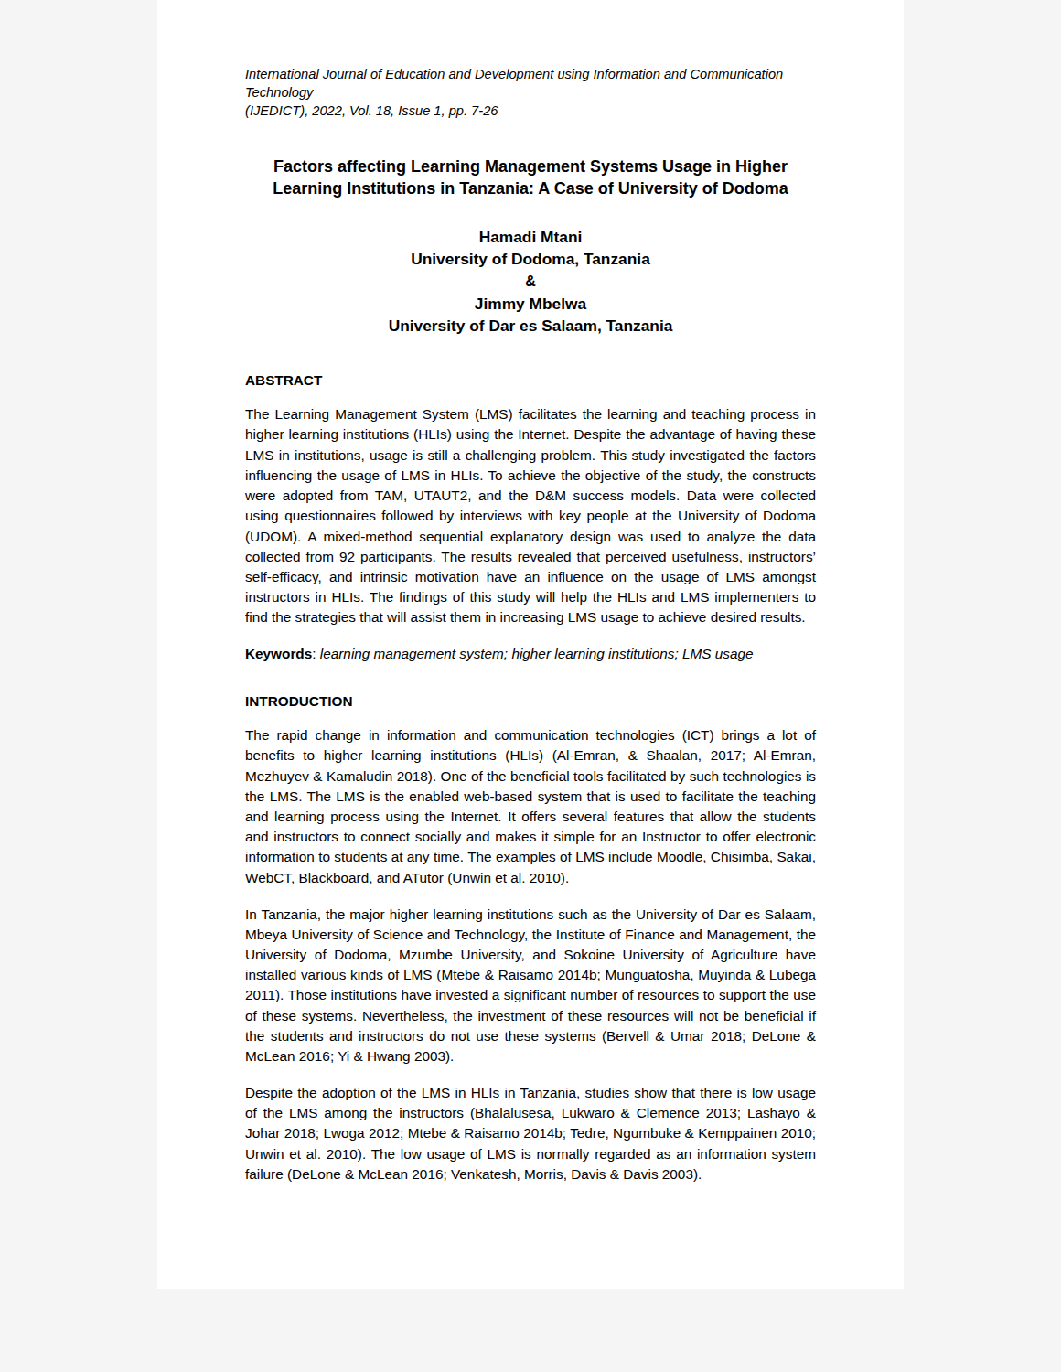International Journal of Education and Development using Information and Communication Technology
(IJEDICT), 2022, Vol. 18, Issue 1, pp. 7-26
Factors affecting Learning Management Systems Usage in Higher Learning Institutions in Tanzania: A Case of University of Dodoma
Hamadi Mtani
University of Dodoma, Tanzania
&
Jimmy Mbelwa
University of Dar es Salaam, Tanzania
ABSTRACT
The Learning Management System (LMS) facilitates the learning and teaching process in higher learning institutions (HLIs) using the Internet. Despite the advantage of having these LMS in institutions, usage is still a challenging problem. This study investigated the factors influencing the usage of LMS in HLIs. To achieve the objective of the study, the constructs were adopted from TAM, UTAUT2, and the D&M success models. Data were collected using questionnaires followed by interviews with key people at the University of Dodoma (UDOM). A mixed-method sequential explanatory design was used to analyze the data collected from 92 participants. The results revealed that perceived usefulness, instructors’ self-efficacy, and intrinsic motivation have an influence on the usage of LMS amongst instructors in HLIs. The findings of this study will help the HLIs and LMS implementers to find the strategies that will assist them in increasing LMS usage to achieve desired results.
Keywords: learning management system; higher learning institutions; LMS usage
INTRODUCTION
The rapid change in information and communication technologies (ICT) brings a lot of benefits to higher learning institutions (HLIs) (Al-Emran, & Shaalan, 2017; Al-Emran, Mezhuyev & Kamaludin 2018). One of the beneficial tools facilitated by such technologies is the LMS. The LMS is the enabled web-based system that is used to facilitate the teaching and learning process using the Internet. It offers several features that allow the students and instructors to connect socially and makes it simple for an Instructor to offer electronic information to students at any time. The examples of LMS include Moodle, Chisimba, Sakai, WebCT, Blackboard, and ATutor (Unwin et al. 2010).
In Tanzania, the major higher learning institutions such as the University of Dar es Salaam, Mbeya University of Science and Technology, the Institute of Finance and Management, the University of Dodoma, Mzumbe University, and Sokoine University of Agriculture have installed various kinds of LMS (Mtebe & Raisamo 2014b; Munguatosha, Muyinda & Lubega 2011). Those institutions have invested a significant number of resources to support the use of these systems. Nevertheless, the investment of these resources will not be beneficial if the students and instructors do not use these systems (Bervell & Umar 2018; DeLone & McLean 2016; Yi & Hwang 2003).
Despite the adoption of the LMS in HLIs in Tanzania, studies show that there is low usage of the LMS among the instructors (Bhalalusesa, Lukwaro & Clemence 2013; Lashayo & Johar 2018; Lwoga 2012; Mtebe & Raisamo 2014b; Tedre, Ngumbuke & Kemppainen 2010; Unwin et al. 2010). The low usage of LMS is normally regarded as an information system failure (DeLone & McLean 2016; Venkatesh, Morris, Davis & Davis 2003).